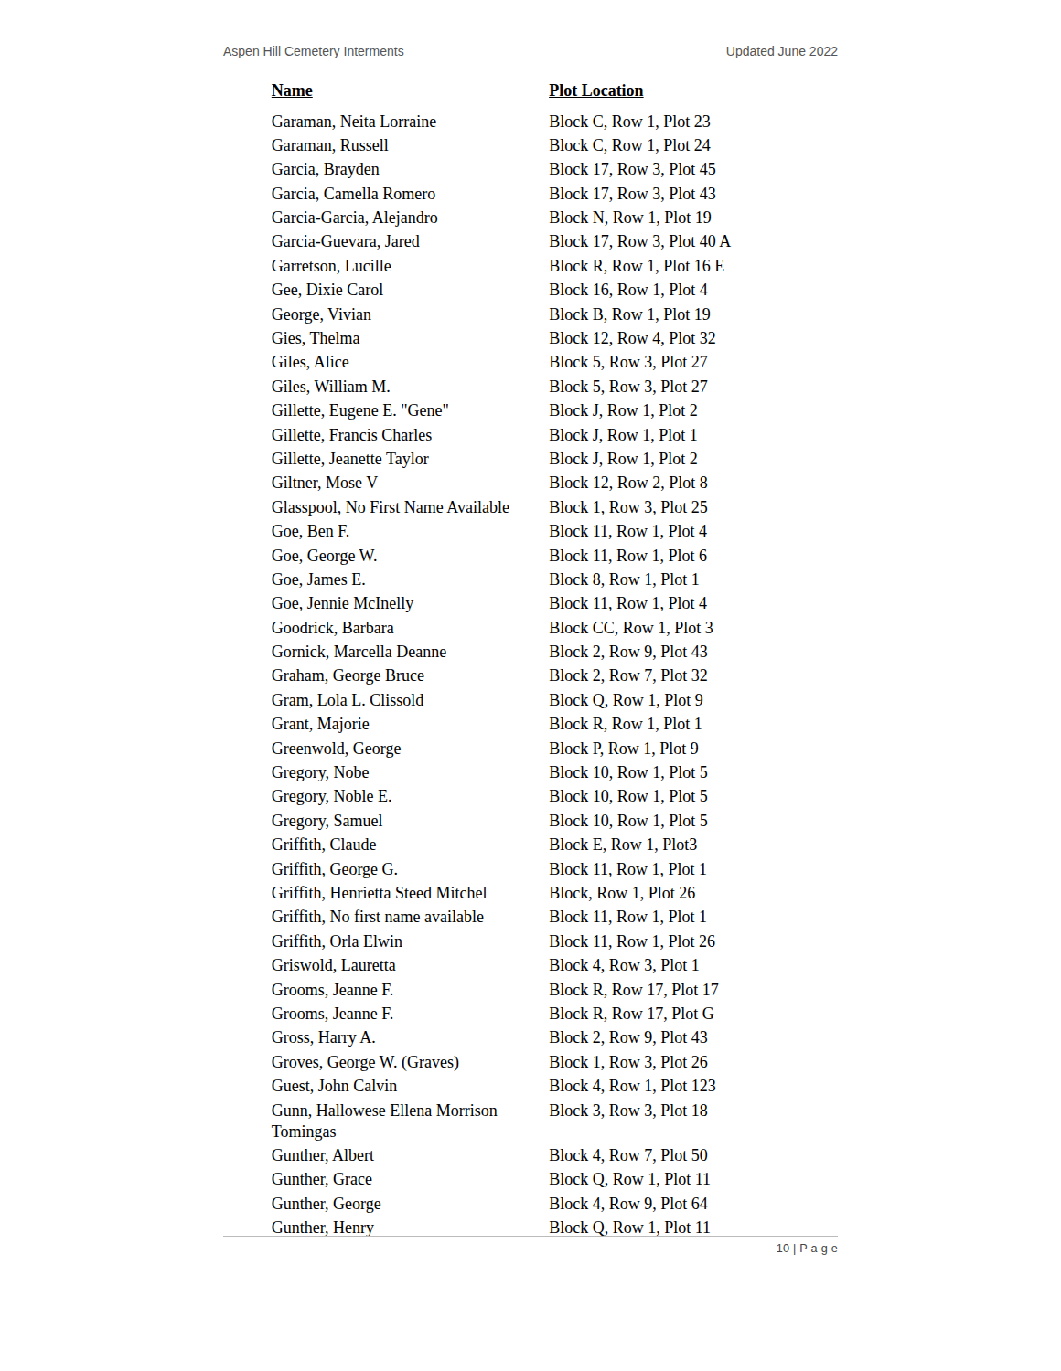Aspen Hill Cemetery Interments
Updated June 2022
| Name | Plot Location |
| --- | --- |
| Garaman, Neita Lorraine | Block C, Row 1, Plot 23 |
| Garaman, Russell | Block C, Row 1, Plot 24 |
| Garcia, Brayden | Block 17, Row 3, Plot 45 |
| Garcia, Camella Romero | Block 17, Row 3, Plot 43 |
| Garcia-Garcia, Alejandro | Block N, Row 1, Plot 19 |
| Garcia-Guevara, Jared | Block 17, Row 3, Plot 40 A |
| Garretson, Lucille | Block R, Row 1, Plot 16 E |
| Gee, Dixie Carol | Block 16, Row 1, Plot 4 |
| George, Vivian | Block B, Row 1, Plot 19 |
| Gies, Thelma | Block 12, Row 4, Plot 32 |
| Giles, Alice | Block 5, Row 3, Plot 27 |
| Giles, William M. | Block 5, Row 3, Plot 27 |
| Gillette, Eugene E. "Gene" | Block J, Row 1, Plot 2 |
| Gillette, Francis Charles | Block J, Row 1, Plot 1 |
| Gillette, Jeanette Taylor | Block J, Row 1, Plot 2 |
| Giltner, Mose V | Block 12, Row 2, Plot 8 |
| Glasspool, No First Name Available | Block 1, Row 3, Plot 25 |
| Goe, Ben F. | Block 11, Row 1, Plot 4 |
| Goe, George W. | Block 11, Row 1, Plot 6 |
| Goe, James E. | Block 8, Row 1, Plot 1 |
| Goe, Jennie McInelly | Block 11, Row 1, Plot 4 |
| Goodrick, Barbara | Block CC, Row 1, Plot 3 |
| Gornick, Marcella Deanne | Block 2, Row 9, Plot 43 |
| Graham, George Bruce | Block 2, Row 7, Plot 32 |
| Gram, Lola L. Clissold | Block Q, Row 1, Plot 9 |
| Grant, Majorie | Block R, Row 1, Plot 1 |
| Greenwold, George | Block P, Row 1, Plot 9 |
| Gregory, Nobe | Block 10, Row 1, Plot 5 |
| Gregory, Noble E. | Block 10, Row 1, Plot 5 |
| Gregory, Samuel | Block 10, Row 1, Plot 5 |
| Griffith, Claude | Block E, Row 1, Plot3 |
| Griffith, George G. | Block 11, Row 1, Plot 1 |
| Griffith, Henrietta Steed Mitchel | Block, Row 1, Plot 26 |
| Griffith, No first name available | Block 11, Row 1, Plot 1 |
| Griffith, Orla Elwin | Block 11, Row 1, Plot 26 |
| Griswold, Lauretta | Block 4, Row 3, Plot 1 |
| Grooms, Jeanne F. | Block R, Row 17, Plot 17 |
| Grooms, Jeanne F. | Block R, Row 17, Plot G |
| Gross, Harry A. | Block 2, Row 9, Plot 43 |
| Groves, George W. (Graves) | Block 1, Row 3, Plot 26 |
| Guest, John Calvin | Block 4, Row 1, Plot 123 |
| Gunn, Hallowese Ellena Morrison Tomingas | Block 3, Row 3, Plot 18 |
| Gunther, Albert | Block 4, Row 7, Plot 50 |
| Gunther, Grace | Block Q, Row 1, Plot 11 |
| Gunther, George | Block 4, Row 9, Plot 64 |
| Gunther, Henry | Block Q, Row 1, Plot 11 |
10 | P a g e